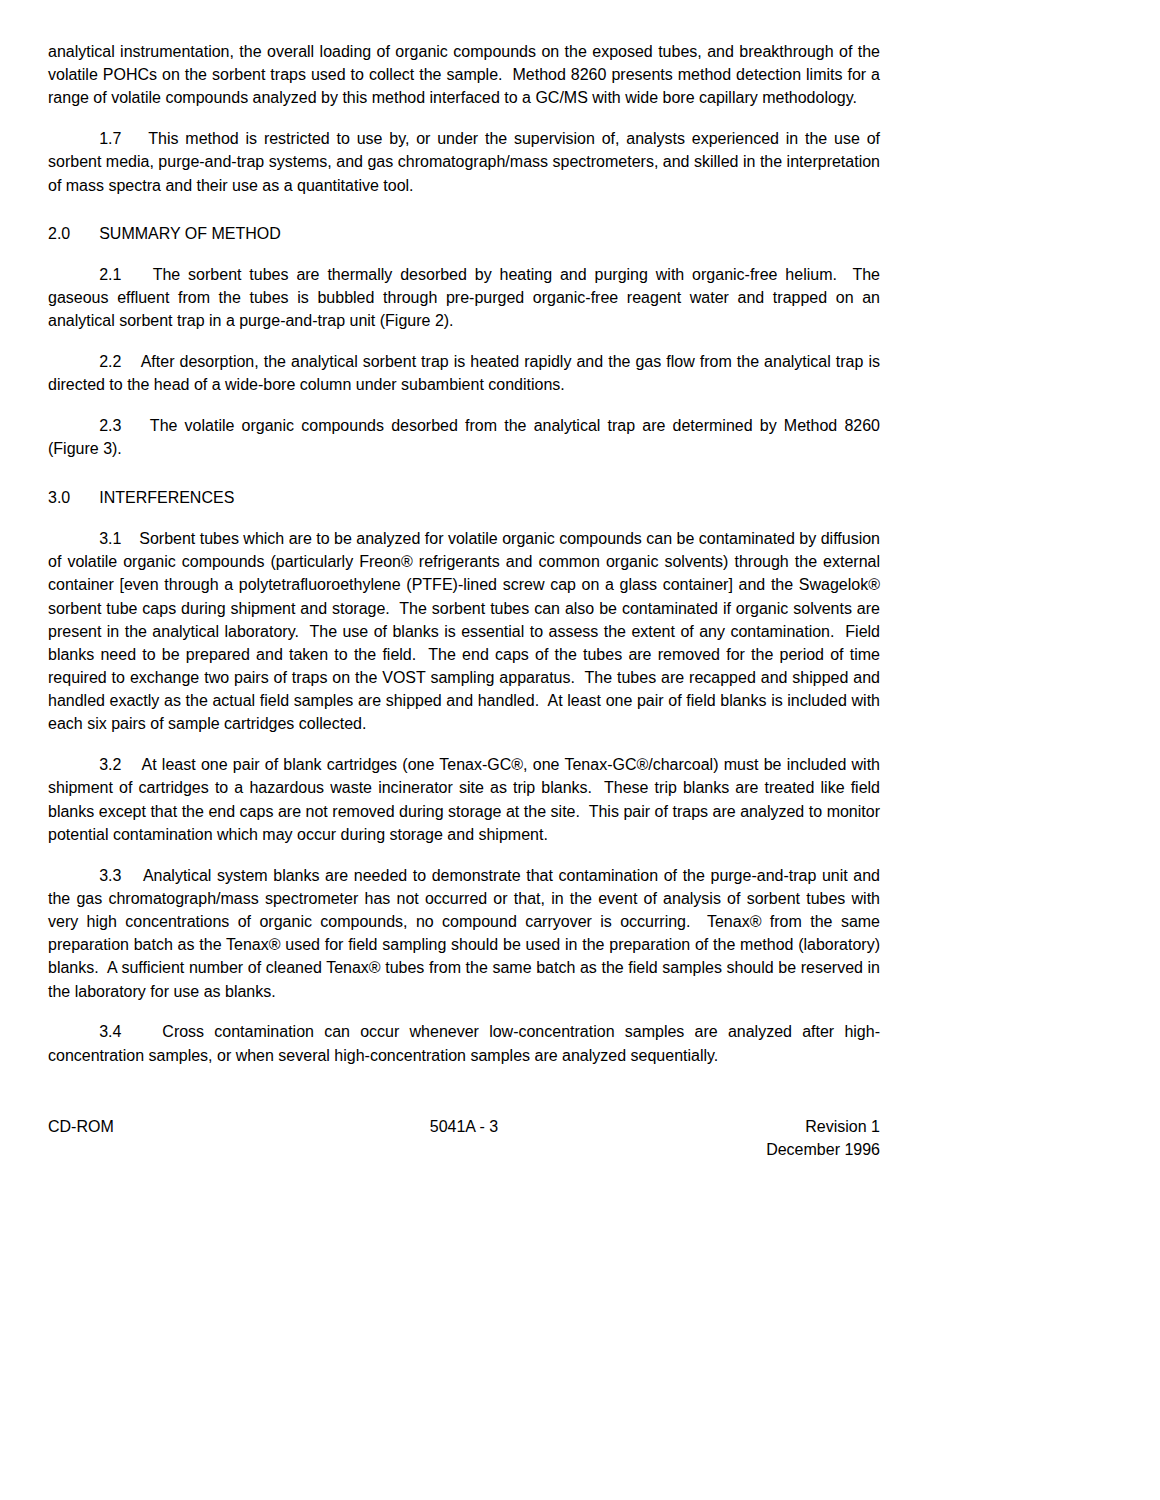analytical instrumentation, the overall loading of organic compounds on the exposed tubes, and breakthrough of the volatile POHCs on the sorbent traps used to collect the sample. Method 8260 presents method detection limits for a range of volatile compounds analyzed by this method interfaced to a GC/MS with wide bore capillary methodology.
1.7 This method is restricted to use by, or under the supervision of, analysts experienced in the use of sorbent media, purge-and-trap systems, and gas chromatograph/mass spectrometers, and skilled in the interpretation of mass spectra and their use as a quantitative tool.
2.0 SUMMARY OF METHOD
2.1 The sorbent tubes are thermally desorbed by heating and purging with organic-free helium. The gaseous effluent from the tubes is bubbled through pre-purged organic-free reagent water and trapped on an analytical sorbent trap in a purge-and-trap unit (Figure 2).
2.2 After desorption, the analytical sorbent trap is heated rapidly and the gas flow from the analytical trap is directed to the head of a wide-bore column under subambient conditions.
2.3 The volatile organic compounds desorbed from the analytical trap are determined by Method 8260 (Figure 3).
3.0 INTERFERENCES
3.1 Sorbent tubes which are to be analyzed for volatile organic compounds can be contaminated by diffusion of volatile organic compounds (particularly Freon® refrigerants and common organic solvents) through the external container [even through a polytetrafluoroethylene (PTFE)-lined screw cap on a glass container] and the Swagelok® sorbent tube caps during shipment and storage. The sorbent tubes can also be contaminated if organic solvents are present in the analytical laboratory. The use of blanks is essential to assess the extent of any contamination. Field blanks need to be prepared and taken to the field. The end caps of the tubes are removed for the period of time required to exchange two pairs of traps on the VOST sampling apparatus. The tubes are recapped and shipped and handled exactly as the actual field samples are shipped and handled. At least one pair of field blanks is included with each six pairs of sample cartridges collected.
3.2 At least one pair of blank cartridges (one Tenax-GC®, one Tenax-GC®/charcoal) must be included with shipment of cartridges to a hazardous waste incinerator site as trip blanks. These trip blanks are treated like field blanks except that the end caps are not removed during storage at the site. This pair of traps are analyzed to monitor potential contamination which may occur during storage and shipment.
3.3 Analytical system blanks are needed to demonstrate that contamination of the purge-and-trap unit and the gas chromatograph/mass spectrometer has not occurred or that, in the event of analysis of sorbent tubes with very high concentrations of organic compounds, no compound carryover is occurring. Tenax® from the same preparation batch as the Tenax® used for field sampling should be used in the preparation of the method (laboratory) blanks. A sufficient number of cleaned Tenax® tubes from the same batch as the field samples should be reserved in the laboratory for use as blanks.
3.4 Cross contamination can occur whenever low-concentration samples are analyzed after high-concentration samples, or when several high-concentration samples are analyzed sequentially.
| CD-ROM | 5041A - 3 | Revision 1 |
| | | December 1996 |